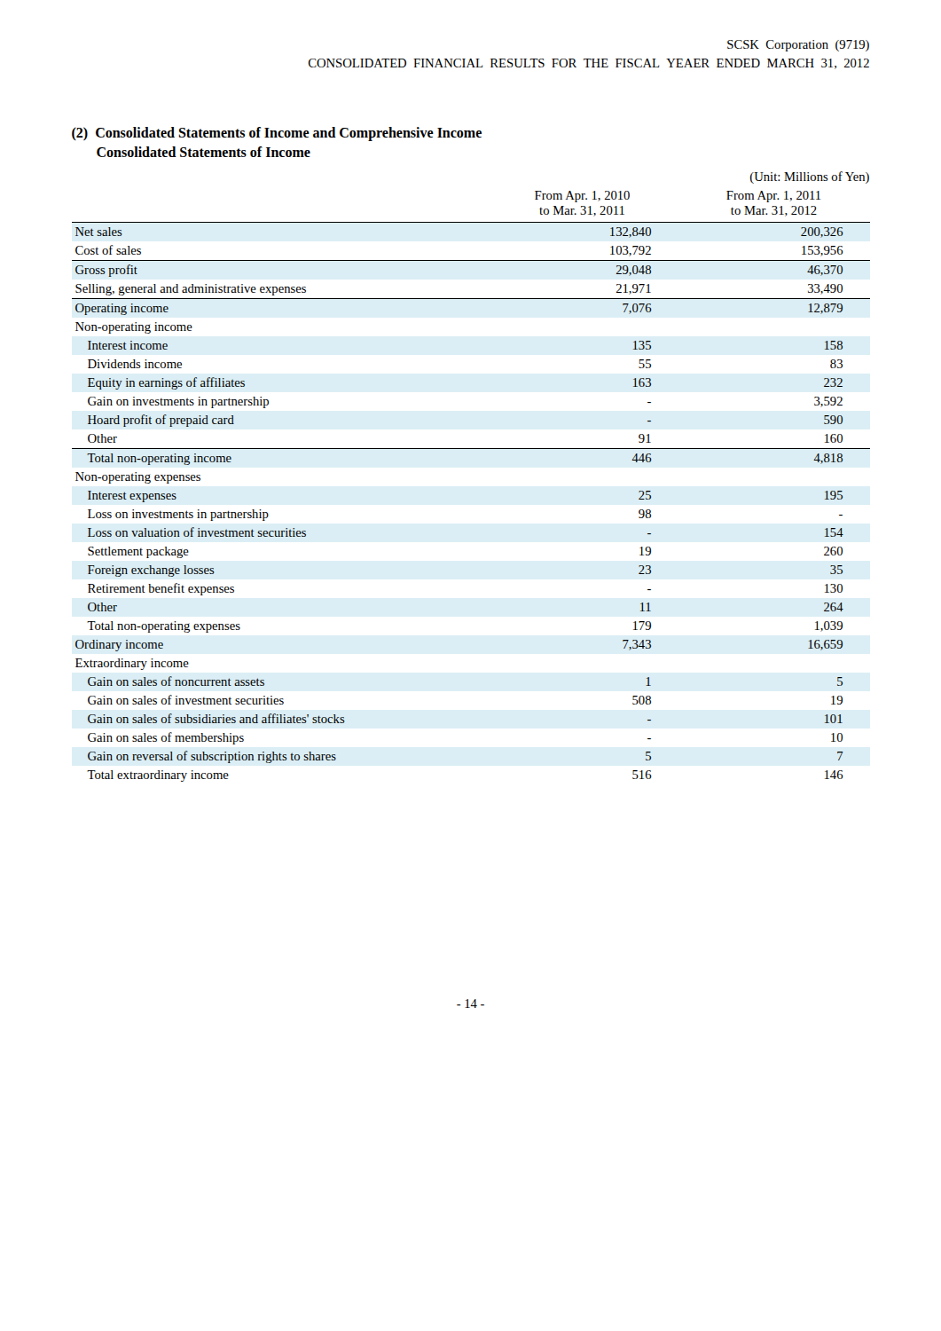SCSK Corporation (9719)
CONSOLIDATED FINANCIAL RESULTS FOR THE FISCAL YEAER ENDED MARCH 31, 2012
(2) Consolidated Statements of Income and Comprehensive Income
Consolidated Statements of Income
(Unit: Millions of Yen)
| | From Apr. 1, 2010 to Mar. 31, 2011 | From Apr. 1, 2011 to Mar. 31, 2012 |
| --- | --- | --- |
| Net sales | 132,840 | 200,326 |
| Cost of sales | 103,792 | 153,956 |
| Gross profit | 29,048 | 46,370 |
| Selling, general and administrative expenses | 21,971 | 33,490 |
| Operating income | 7,076 | 12,879 |
| Non-operating income | | |
| Interest income | 135 | 158 |
| Dividends income | 55 | 83 |
| Equity in earnings of affiliates | 163 | 232 |
| Gain on investments in partnership | - | 3,592 |
| Hoard profit of prepaid card | - | 590 |
| Other | 91 | 160 |
| Total non-operating income | 446 | 4,818 |
| Non-operating expenses | | |
| Interest expenses | 25 | 195 |
| Loss on investments in partnership | 98 | - |
| Loss on valuation of investment securities | - | 154 |
| Settlement package | 19 | 260 |
| Foreign exchange losses | 23 | 35 |
| Retirement benefit expenses | - | 130 |
| Other | 11 | 264 |
| Total non-operating expenses | 179 | 1,039 |
| Ordinary income | 7,343 | 16,659 |
| Extraordinary income | | |
| Gain on sales of noncurrent assets | 1 | 5 |
| Gain on sales of investment securities | 508 | 19 |
| Gain on sales of subsidiaries and affiliates' stocks | - | 101 |
| Gain on sales of memberships | - | 10 |
| Gain on reversal of subscription rights to shares | 5 | 7 |
| Total extraordinary income | 516 | 146 |
- 14 -